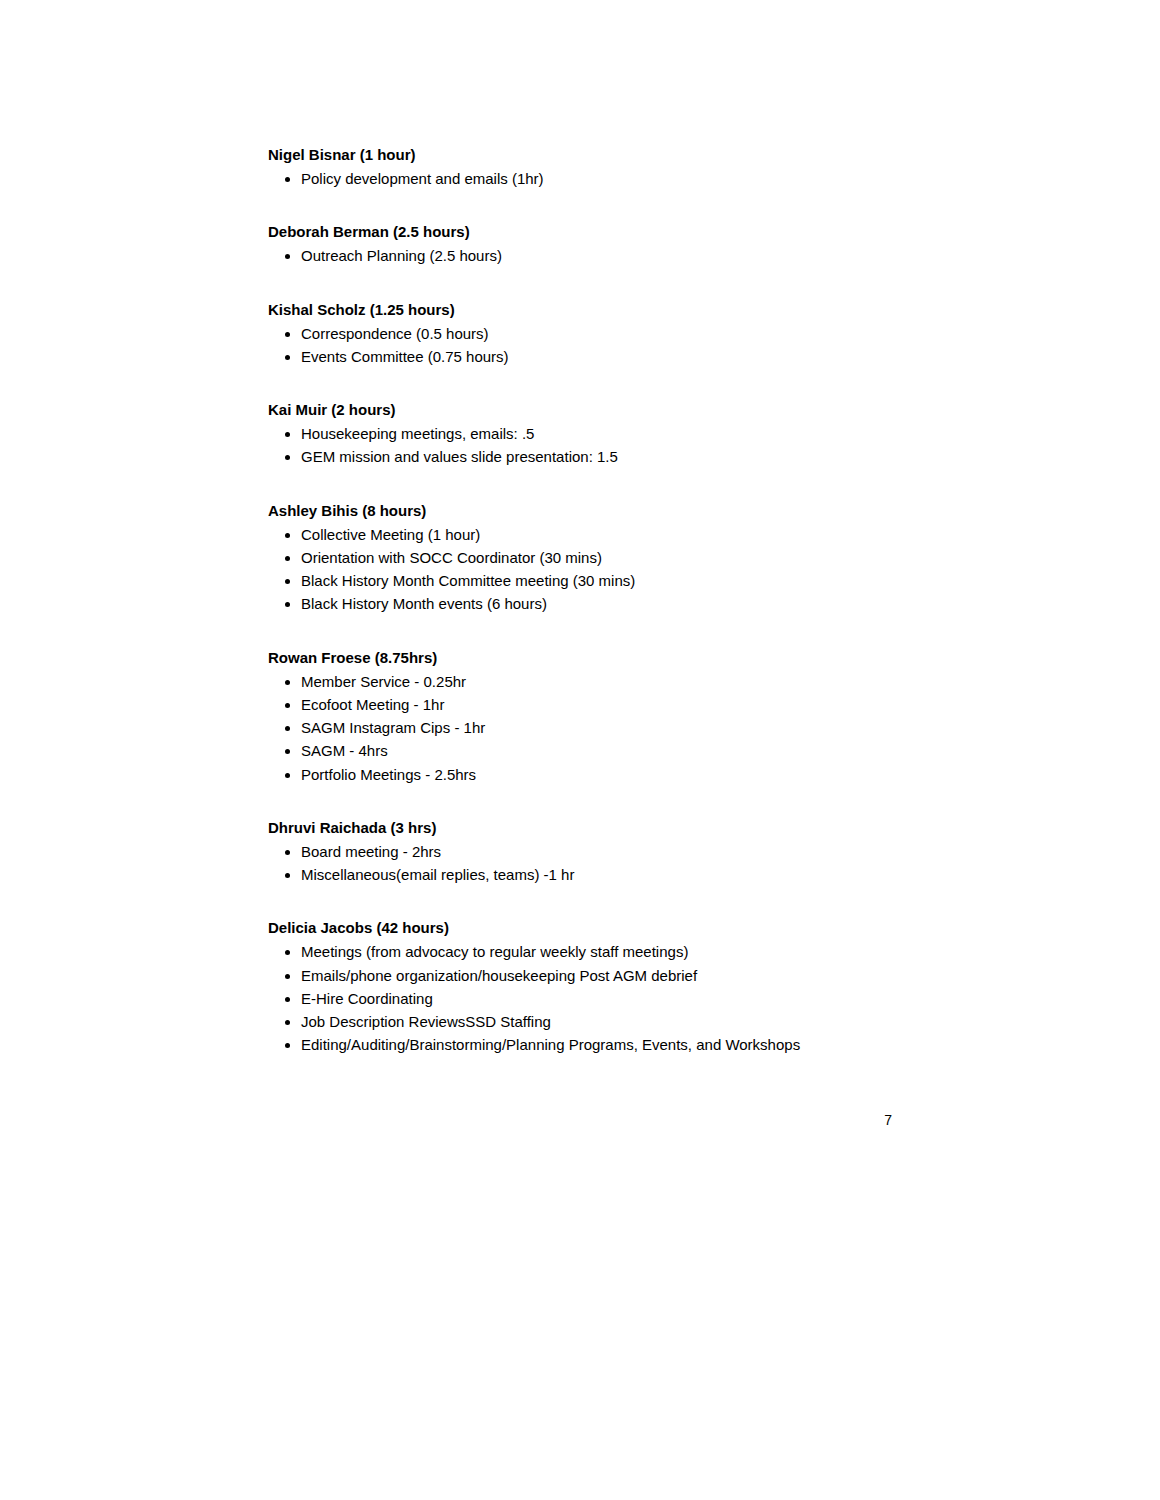Nigel Bisnar (1 hour)
Policy development and emails (1hr)
Deborah Berman (2.5 hours)
Outreach Planning (2.5 hours)
Kishal Scholz (1.25 hours)
Correspondence (0.5 hours)
Events Committee (0.75 hours)
Kai Muir (2 hours)
Housekeeping meetings, emails: .5
GEM mission and values slide presentation: 1.5
Ashley Bihis (8 hours)
Collective Meeting (1 hour)
Orientation with SOCC Coordinator (30 mins)
Black History Month Committee meeting (30 mins)
Black History Month events (6 hours)
Rowan Froese (8.75hrs)
Member Service - 0.25hr
Ecofoot Meeting - 1hr
SAGM Instagram Cips - 1hr
SAGM - 4hrs
Portfolio Meetings - 2.5hrs
Dhruvi Raichada (3 hrs)
Board meeting - 2hrs
Miscellaneous(email replies, teams) -1 hr
Delicia Jacobs (42 hours)
Meetings (from advocacy to regular weekly staff meetings)
Emails/phone organization/housekeeping Post AGM debrief
E-Hire Coordinating
Job Description ReviewsSSD Staffing
Editing/Auditing/Brainstorming/Planning Programs, Events, and Workshops
7